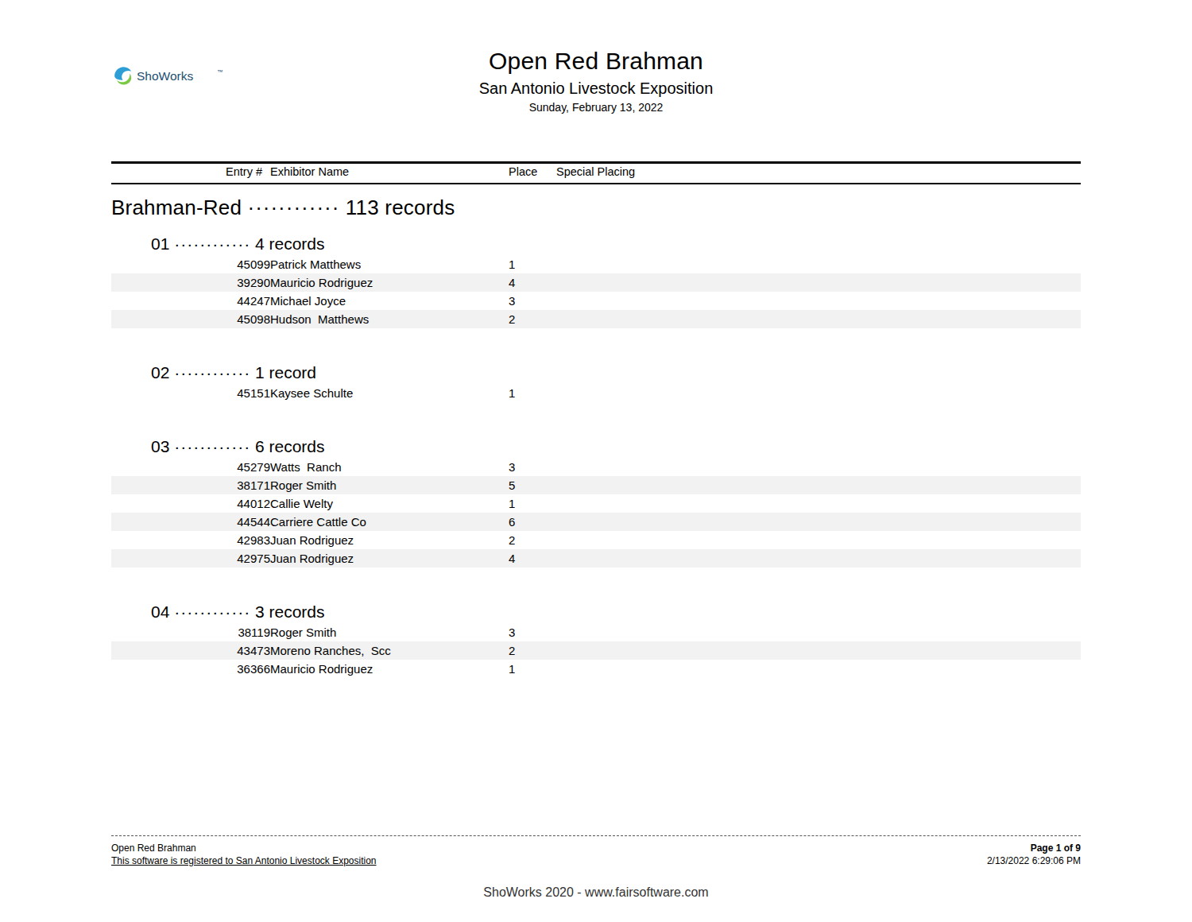ShoWorks ™
Open Red Brahman
San Antonio Livestock Exposition
Sunday, February 13, 2022
Entry #
Exhibitor Name
Place
Special Placing
Brahman-Red ············ 113 records
01 ············ 4 records
| 45099 | Patrick Matthews | 1 | |
| 39290 | Mauricio Rodriguez | 4 | |
| 44247 | Michael Joyce | 3 | |
| 45098 | Hudson Matthews | 2 | |
02 ············ 1 record
| 45151 | Kaysee Schulte | 1 | |
03 ············ 6 records
| 45279 | Watts Ranch | 3 | |
| 38171 | Roger Smith | 5 | |
| 44012 | Callie Welty | 1 | |
| 44544 | Carriere Cattle Co | 6 | |
| 42983 | Juan Rodriguez | 2 | |
| 42975 | Juan Rodriguez | 4 | |
04 ············ 3 records
| 38119 | Roger Smith | 3 | |
| 43473 | Moreno Ranches, Scc | 2 | |
| 36366 | Mauricio Rodriguez | 1 | |
Open Red Brahman
Page 1 of 9
This software is registered to San Antonio Livestock Exposition
2/13/2022 6:29:06 PM
ShoWorks 2020 - www.fairsoftware.com